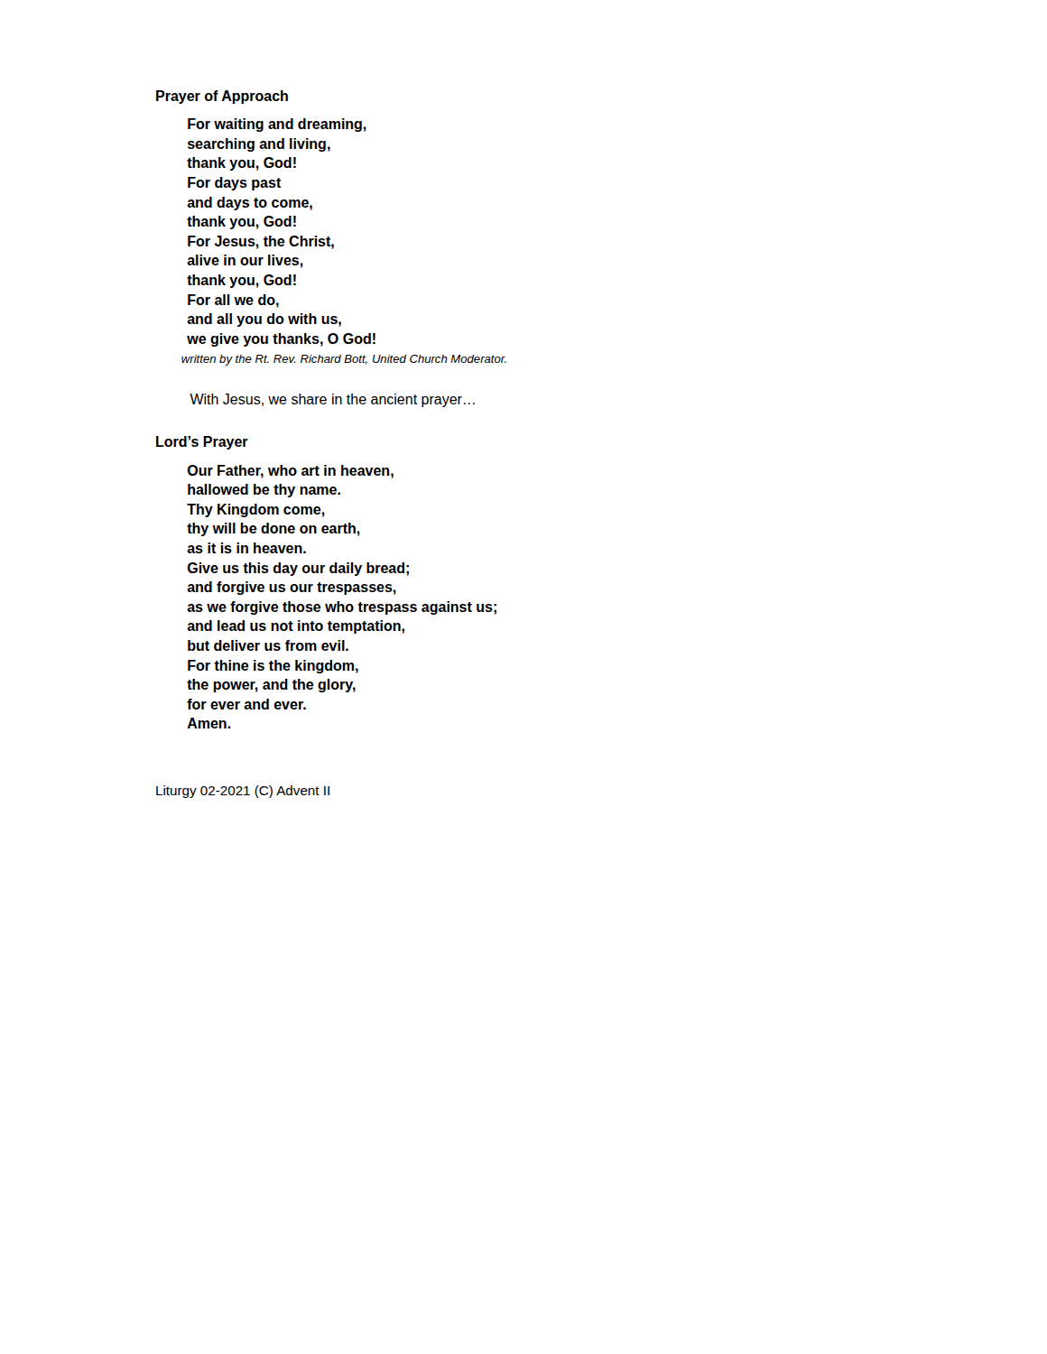Prayer of Approach
For waiting and dreaming,
searching and living,
thank you, God!
For days past
and days to come,
thank you, God!
For Jesus, the Christ,
alive in our lives,
thank you, God!
For all we do,
and all you do with us,
we give you thanks, O God!
written by the Rt. Rev. Richard Bott, United Church Moderator.
With Jesus, we share in the ancient prayer…
Lord’s Prayer
Our Father, who art in heaven,
hallowed be thy name.
Thy Kingdom come,
thy will be done on earth,
as it is in heaven.
Give us this day our daily bread;
and forgive us our trespasses,
as we forgive those who trespass against us;
and lead us not into temptation,
but deliver us from evil.
For thine is the kingdom,
the power, and the glory,
for ever and ever.
Amen.
Liturgy 02-2021 (C) Advent II